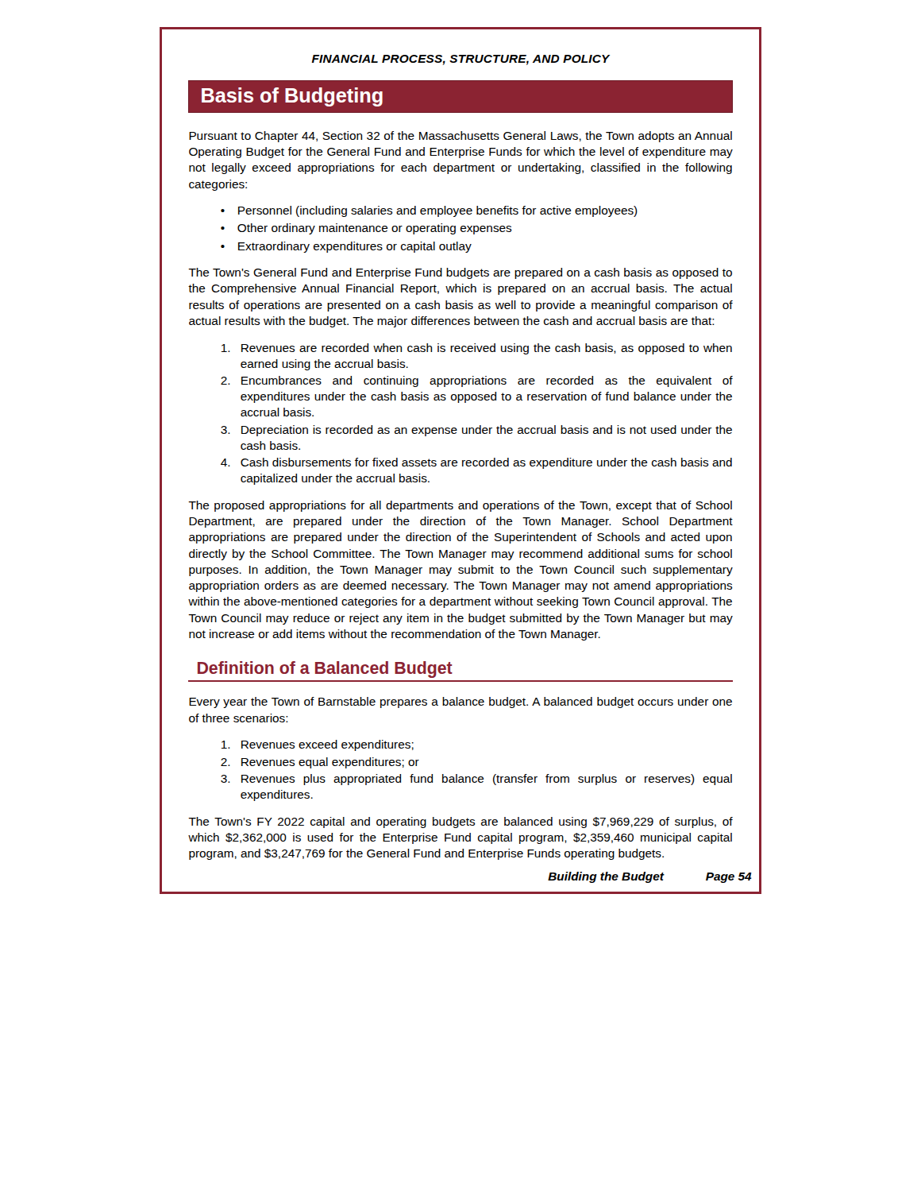FINANCIAL PROCESS, STRUCTURE, AND POLICY
Basis of Budgeting
Pursuant to Chapter 44, Section 32 of the Massachusetts General Laws, the Town adopts an Annual Operating Budget for the General Fund and Enterprise Funds for which the level of expenditure may not legally exceed appropriations for each department or undertaking, classified in the following categories:
Personnel (including salaries and employee benefits for active employees)
Other ordinary maintenance or operating expenses
Extraordinary expenditures or capital outlay
The Town's General Fund and Enterprise Fund budgets are prepared on a cash basis as opposed to the Comprehensive Annual Financial Report, which is prepared on an accrual basis. The actual results of operations are presented on a cash basis as well to provide a meaningful comparison of actual results with the budget. The major differences between the cash and accrual basis are that:
Revenues are recorded when cash is received using the cash basis, as opposed to when earned using the accrual basis.
Encumbrances and continuing appropriations are recorded as the equivalent of expenditures under the cash basis as opposed to a reservation of fund balance under the accrual basis.
Depreciation is recorded as an expense under the accrual basis and is not used under the cash basis.
Cash disbursements for fixed assets are recorded as expenditure under the cash basis and capitalized under the accrual basis.
The proposed appropriations for all departments and operations of the Town, except that of School Department, are prepared under the direction of the Town Manager. School Department appropriations are prepared under the direction of the Superintendent of Schools and acted upon directly by the School Committee. The Town Manager may recommend additional sums for school purposes. In addition, the Town Manager may submit to the Town Council such supplementary appropriation orders as are deemed necessary. The Town Manager may not amend appropriations within the above-mentioned categories for a department without seeking Town Council approval. The Town Council may reduce or reject any item in the budget submitted by the Town Manager but may not increase or add items without the recommendation of the Town Manager.
Definition of a Balanced Budget
Every year the Town of Barnstable prepares a balance budget. A balanced budget occurs under one of three scenarios:
Revenues exceed expenditures;
Revenues equal expenditures; or
Revenues plus appropriated fund balance (transfer from surplus or reserves) equal expenditures.
The Town's FY 2022 capital and operating budgets are balanced using $7,969,229 of surplus, of which $2,362,000 is used for the Enterprise Fund capital program, $2,359,460 municipal capital program, and $3,247,769 for the General Fund and Enterprise Funds operating budgets.
Building the BudgetPage 54